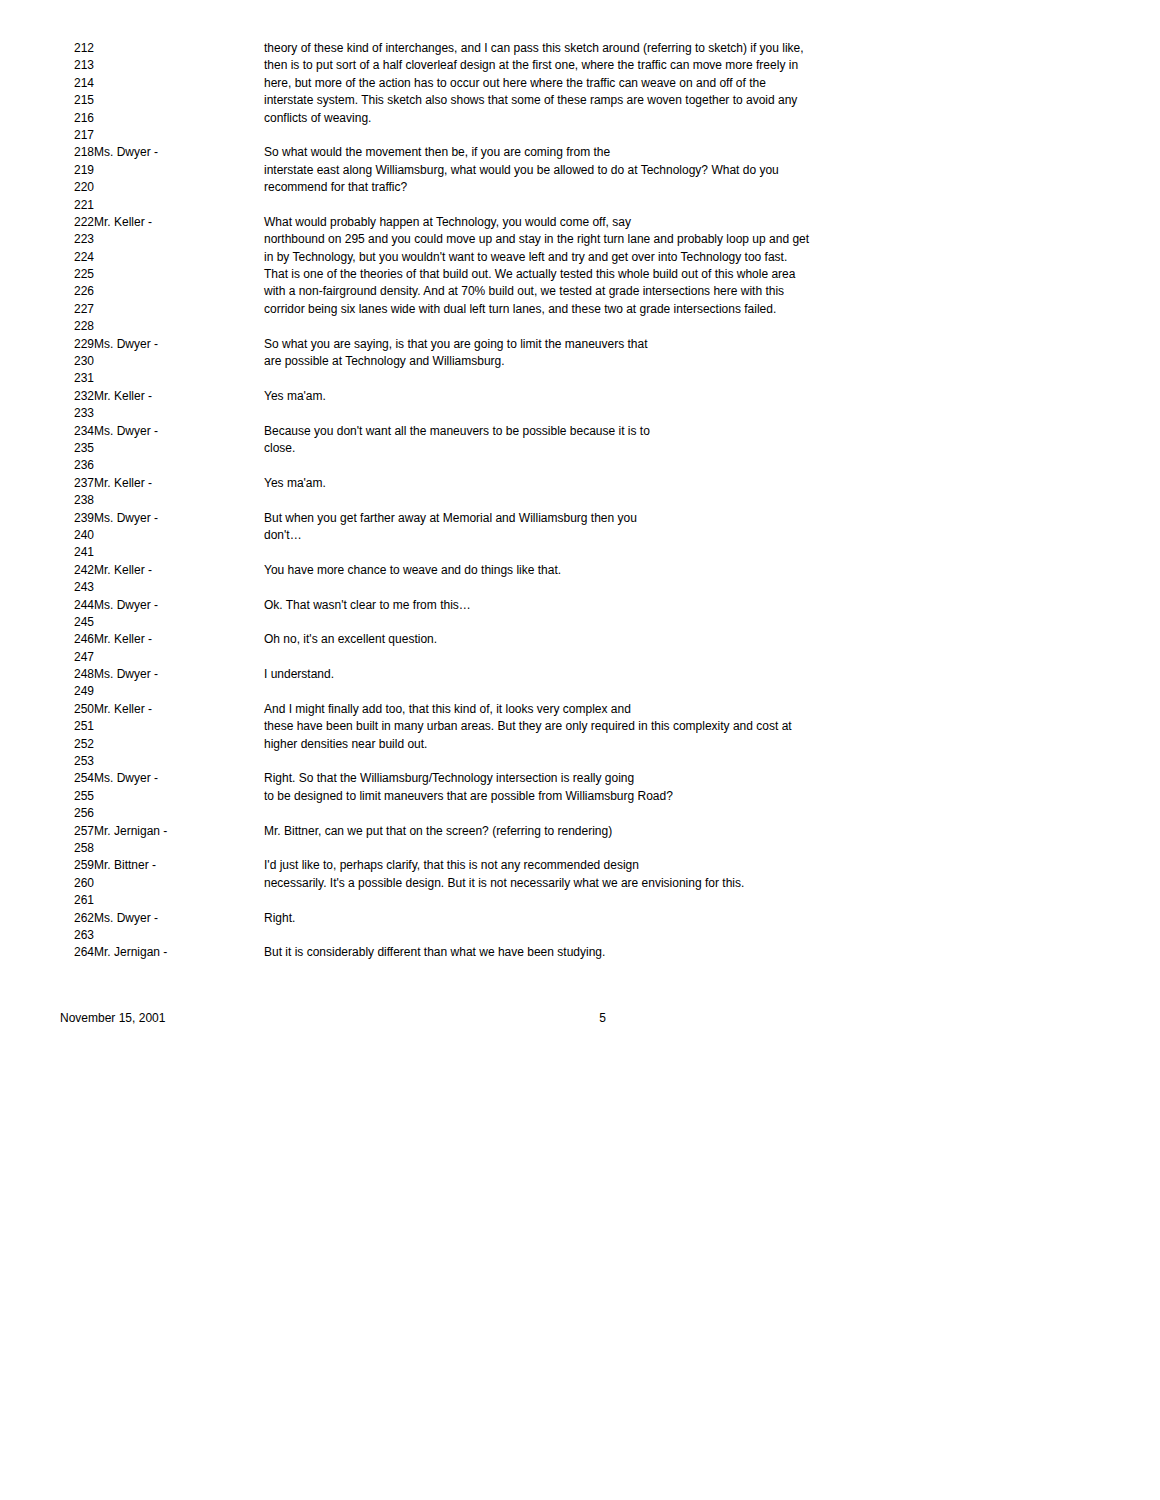| 212 | | theory of these kind of interchanges, and I can pass this sketch around (referring to sketch) if you like, |
| 213 | | then is to put sort of a half cloverleaf design at the first one, where the traffic can move more freely in |
| 214 | | here, but more of the action has to occur out here where the traffic can weave on and off of the |
| 215 | | interstate system. This sketch also shows that some of these ramps are woven together to avoid any |
| 216 | | conflicts of weaving. |
| 217 | | |
| 218 | Ms. Dwyer - | So what would the movement then be, if you are coming from the |
| 219 | | interstate east along Williamsburg, what would you be allowed to do at Technology? What do you |
| 220 | | recommend for that traffic? |
| 221 | | |
| 222 | Mr. Keller - | What would probably happen at Technology, you would come off, say |
| 223 | | northbound on 295 and you could move up and stay in the right turn lane and probably loop up and get |
| 224 | | in by Technology, but you wouldn't want to weave left and try and get over into Technology too fast. |
| 225 | | That is one of the theories of that build out. We actually tested this whole build out of this whole area |
| 226 | | with a non-fairground density. And at 70% build out, we tested at grade intersections here with this |
| 227 | | corridor being six lanes wide with dual left turn lanes, and these two at grade intersections failed. |
| 228 | | |
| 229 | Ms. Dwyer - | So what you are saying, is that you are going to limit the maneuvers that |
| 230 | | are possible at Technology and Williamsburg. |
| 231 | | |
| 232 | Mr. Keller - | Yes ma'am. |
| 233 | | |
| 234 | Ms. Dwyer - | Because you don't want all the maneuvers to be possible because it is to |
| 235 | | close. |
| 236 | | |
| 237 | Mr. Keller - | Yes ma'am. |
| 238 | | |
| 239 | Ms. Dwyer - | But when you get farther away at Memorial and Williamsburg then you |
| 240 | | don't… |
| 241 | | |
| 242 | Mr. Keller - | You have more chance to weave and do things like that. |
| 243 | | |
| 244 | Ms. Dwyer - | Ok. That wasn't clear to me from this… |
| 245 | | |
| 246 | Mr. Keller - | Oh no, it's an excellent question. |
| 247 | | |
| 248 | Ms. Dwyer - | I understand. |
| 249 | | |
| 250 | Mr. Keller - | And I might finally add too, that this kind of, it looks very complex and |
| 251 | | these have been built in many urban areas. But they are only required in this complexity and cost at |
| 252 | | higher densities near build out. |
| 253 | | |
| 254 | Ms. Dwyer - | Right. So that the Williamsburg/Technology intersection is really going |
| 255 | | to be designed to limit maneuvers that are possible from Williamsburg Road? |
| 256 | | |
| 257 | Mr. Jernigan - | Mr. Bittner, can we put that on the screen? (referring to rendering) |
| 258 | | |
| 259 | Mr. Bittner - | I'd just like to, perhaps clarify, that this is not any recommended design |
| 260 | | necessarily. It's a possible design. But it is not necessarily what we are envisioning for this. |
| 261 | | |
| 262 | Ms. Dwyer - | Right. |
| 263 | | |
| 264 | Mr. Jernigan - | But it is considerably different than what we have been studying. |
November 15, 2001
5